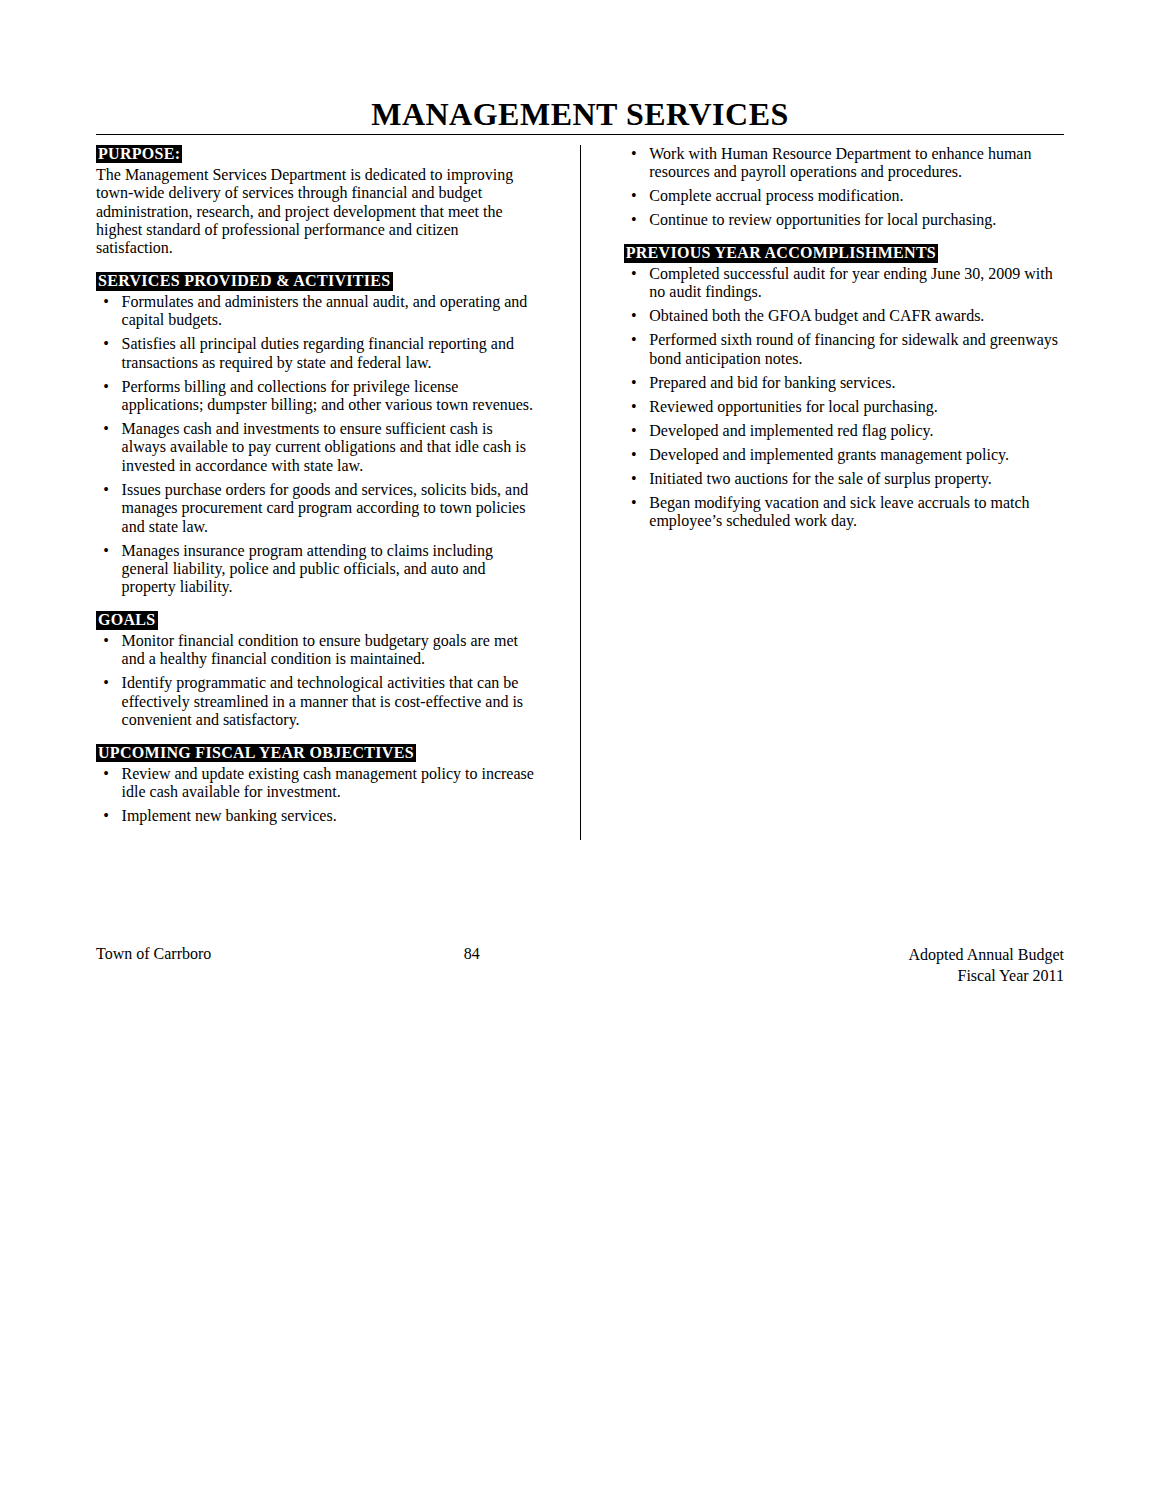MANAGEMENT SERVICES
PURPOSE:
The Management Services Department is dedicated to improving town-wide delivery of services through financial and budget administration, research, and project development that meet the highest standard of professional performance and citizen satisfaction.
SERVICES PROVIDED & ACTIVITIES
Formulates and administers the annual audit, and operating and capital budgets.
Satisfies all principal duties regarding financial reporting and transactions as required by state and federal law.
Performs billing and collections for privilege license applications; dumpster billing; and other various town revenues.
Manages cash and investments to ensure sufficient cash is always available to pay current obligations and that idle cash is invested in accordance with state law.
Issues purchase orders for goods and services, solicits bids, and manages procurement card program according to town policies and state law.
Manages insurance program attending to claims including general liability, police and public officials, and auto and property liability.
GOALS
Monitor financial condition to ensure budgetary goals are met and a healthy financial condition is maintained.
Identify programmatic and technological activities that can be effectively streamlined in a manner that is cost-effective and is convenient and satisfactory.
UPCOMING FISCAL YEAR OBJECTIVES
Review and update existing cash management policy to increase idle cash available for investment.
Implement new banking services.
Work with Human Resource Department to enhance human resources and payroll operations and procedures.
Complete accrual process modification.
Continue to review opportunities for local purchasing.
PREVIOUS YEAR ACCOMPLISHMENTS
Completed successful audit for year ending June 30, 2009 with no audit findings.
Obtained both the GFOA budget and CAFR awards.
Performed sixth round of financing for sidewalk and greenways bond anticipation notes.
Prepared and bid for banking services.
Reviewed opportunities for local purchasing.
Developed and implemented red flag policy.
Developed and implemented grants management policy.
Initiated two auctions for the sale of surplus property.
Began modifying vacation and sick leave accruals to match employee’s scheduled work day.
Town of Carrboro 84
Adopted Annual Budget
Fiscal Year 2011